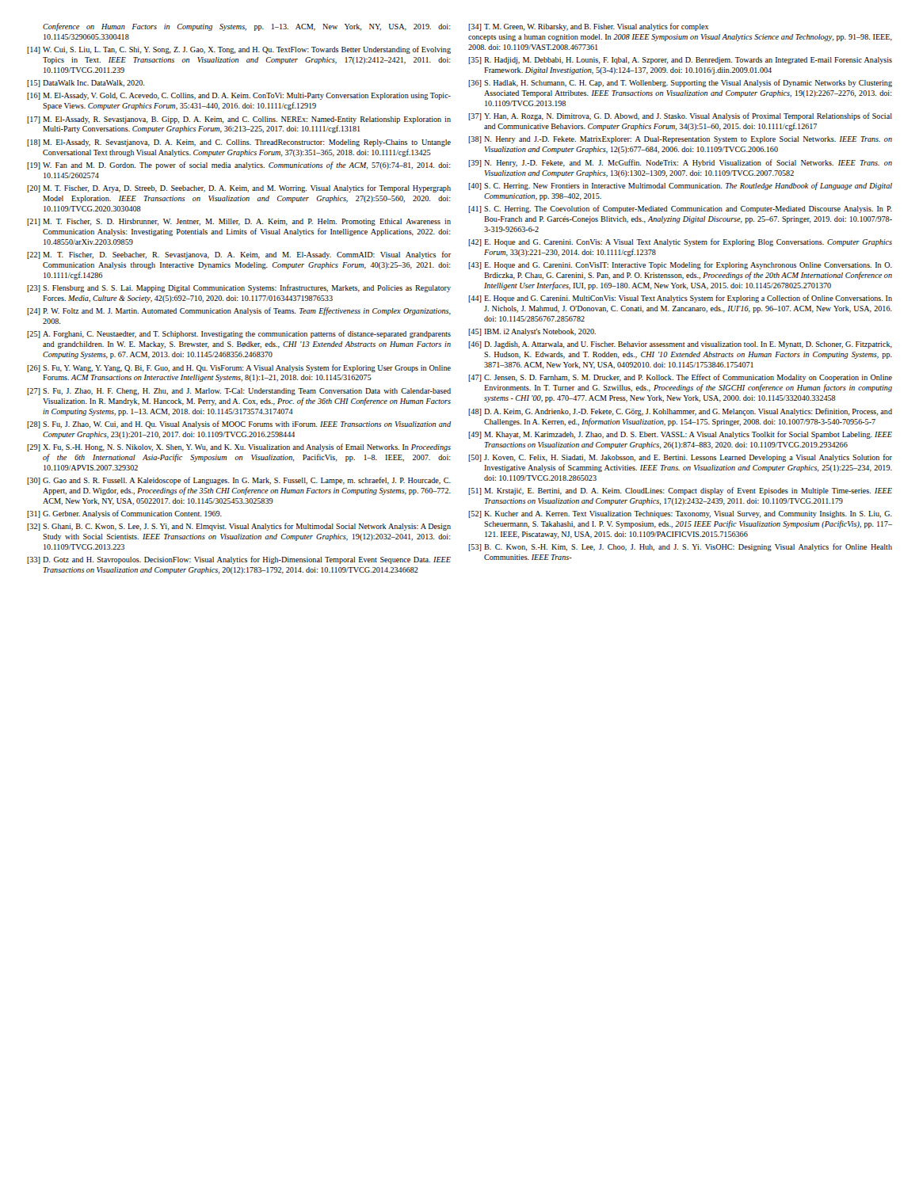Conference on Human Factors in Computing Systems, pp. 1–13. ACM, New York, NY, USA, 2019. doi: 10.1145/3290605.3300418
[14] W. Cui, S. Liu, L. Tan, C. Shi, Y. Song, Z. J. Gao, X. Tong, and H. Qu. TextFlow: Towards Better Understanding of Evolving Topics in Text. IEEE Transactions on Visualization and Computer Graphics, 17(12):2412–2421, 2011. doi: 10.1109/TVCG.2011.239
[15] DataWalk Inc. DataWalk, 2020.
[16] M. El-Assady, V. Gold, C. Acevedo, C. Collins, and D. A. Keim. ConToVi: Multi-Party Conversation Exploration using Topic-Space Views. Computer Graphics Forum, 35:431–440, 2016. doi: 10.1111/cgf.12919
[17] M. El-Assady, R. Sevastjanova, B. Gipp, D. A. Keim, and C. Collins. NEREx: Named-Entity Relationship Exploration in Multi-Party Conversations. Computer Graphics Forum, 36:213–225, 2017. doi: 10.1111/cgf.13181
[18] M. El-Assady, R. Sevastjanova, D. A. Keim, and C. Collins. ThreadReconstructor: Modeling Reply-Chains to Untangle Conversational Text through Visual Analytics. Computer Graphics Forum, 37(3):351–365, 2018. doi: 10.1111/cgf.13425
[19] W. Fan and M. D. Gordon. The power of social media analytics. Communications of the ACM, 57(6):74–81, 2014. doi: 10.1145/2602574
[20] M. T. Fischer, D. Arya, D. Streeb, D. Seebacher, D. A. Keim, and M. Worring. Visual Analytics for Temporal Hypergraph Model Exploration. IEEE Transactions on Visualization and Computer Graphics, 27(2):550–560, 2020. doi: 10.1109/TVCG.2020.3030408
[21] M. T. Fischer, S. D. Hirsbrunner, W. Jentner, M. Miller, D. A. Keim, and P. Helm. Promoting Ethical Awareness in Communication Analysis: Investigating Potentials and Limits of Visual Analytics for Intelligence Applications, 2022. doi: 10.48550/arXiv.2203.09859
[22] M. T. Fischer, D. Seebacher, R. Sevastjanova, D. A. Keim, and M. El-Assady. CommAID: Visual Analytics for Communication Analysis through Interactive Dynamics Modeling. Computer Graphics Forum, 40(3):25–36, 2021. doi: 10.1111/cgf.14286
[23] S. Flensburg and S. S. Lai. Mapping Digital Communication Systems: Infrastructures, Markets, and Policies as Regulatory Forces. Media, Culture & Society, 42(5):692–710, 2020. doi: 10.1177/0163443719876533
[24] P. W. Foltz and M. J. Martin. Automated Communication Analysis of Teams. Team Effectiveness in Complex Organizations, 2008.
[25] A. Forghani, C. Neustaedter, and T. Schiphorst. Investigating the communication patterns of distance-separated grandparents and grandchildren. In W. E. Mackay, S. Brewster, and S. Bødker, eds., CHI '13 Extended Abstracts on Human Factors in Computing Systems, p. 67. ACM, 2013. doi: 10.1145/2468356.2468370
[26] S. Fu, Y. Wang, Y. Yang, Q. Bi, F. Guo, and H. Qu. VisForum: A Visual Analysis System for Exploring User Groups in Online Forums. ACM Transactions on Interactive Intelligent Systems, 8(1):1–21, 2018. doi: 10.1145/3162075
[27] S. Fu, J. Zhao, H. F. Cheng, H. Zhu, and J. Marlow. T-Cal: Understanding Team Conversation Data with Calendar-based Visualization. In R. Mandryk, M. Hancock, M. Perry, and A. Cox, eds., Proc. of the 36th CHI Conference on Human Factors in Computing Systems, pp. 1–13. ACM, 2018. doi: 10.1145/3173574.3174074
[28] S. Fu, J. Zhao, W. Cui, and H. Qu. Visual Analysis of MOOC Forums with iForum. IEEE Transactions on Visualization and Computer Graphics, 23(1):201–210, 2017. doi: 10.1109/TVCG.2016.2598444
[29] X. Fu, S.-H. Hong, N. S. Nikolov, X. Shen, Y. Wu, and K. Xu. Visualization and Analysis of Email Networks. In Proceedings of the 6th International Asia-Pacific Symposium on Visualization, PacificVis, pp. 1–8. IEEE, 2007. doi: 10.1109/APVIS.2007.329302
[30] G. Gao and S. R. Fussell. A Kaleidoscope of Languages. In G. Mark, S. Fussell, C. Lampe, m. schraefel, J. P. Hourcade, C. Appert, and D. Wigdor, eds., Proceedings of the 35th CHI Conference on Human Factors in Computing Systems, pp. 760–772. ACM, New York, NY, USA, 05022017. doi: 10.1145/3025453.3025839
[31] G. Gerbner. Analysis of Communication Content. 1969.
[32] S. Ghani, B. C. Kwon, S. Lee, J. S. Yi, and N. Elmqvist. Visual Analytics for Multimodal Social Network Analysis: A Design Study with Social Scientists. IEEE Transactions on Visualization and Computer Graphics, 19(12):2032–2041, 2013. doi: 10.1109/TVCG.2013.223
[33] D. Gotz and H. Stavropoulos. DecisionFlow: Visual Analytics for High-Dimensional Temporal Event Sequence Data. IEEE Transactions on Visualization and Computer Graphics, 20(12):1783–1792, 2014. doi: 10.1109/TVCG.2014.2346682
[34] T. M. Green, W. Ribarsky, and B. Fisher. Visual analytics for complex
concepts using a human cognition model. In 2008 IEEE Symposium on Visual Analytics Science and Technology, pp. 91–98. IEEE, 2008. doi: 10.1109/VAST.2008.4677361
[35] R. Hadjidj, M. Debbabi, H. Lounis, F. Iqbal, A. Szporer, and D. Benredjem. Towards an Integrated E-mail Forensic Analysis Framework. Digital Investigation, 5(3-4):124–137, 2009. doi: 10.1016/j.diin.2009.01.004
[36] S. Hadlak, H. Schumann, C. H. Cap, and T. Wollenberg. Supporting the Visual Analysis of Dynamic Networks by Clustering Associated Temporal Attributes. IEEE Transactions on Visualization and Computer Graphics, 19(12):2267–2276, 2013. doi: 10.1109/TVCG.2013.198
[37] Y. Han, A. Rozga, N. Dimitrova, G. D. Abowd, and J. Stasko. Visual Analysis of Proximal Temporal Relationships of Social and Communicative Behaviors. Computer Graphics Forum, 34(3):51–60, 2015. doi: 10.1111/cgf.12617
[38] N. Henry and J.-D. Fekete. MatrixExplorer: A Dual-Representation System to Explore Social Networks. IEEE Trans. on Visualization and Computer Graphics, 12(5):677–684, 2006. doi: 10.1109/TVCG.2006.160
[39] N. Henry, J.-D. Fekete, and M. J. McGuffin. NodeTrix: A Hybrid Visualization of Social Networks. IEEE Trans. on Visualization and Computer Graphics, 13(6):1302–1309, 2007. doi: 10.1109/TVCG.2007.70582
[40] S. C. Herring. New Frontiers in Interactive Multimodal Communication. The Routledge Handbook of Language and Digital Communication, pp. 398–402, 2015.
[41] S. C. Herring. The Coevolution of Computer-Mediated Communication and Computer-Mediated Discourse Analysis. In P. Bou-Franch and P. Garcés-Conejos Blitvich, eds., Analyzing Digital Discourse, pp. 25–67. Springer, 2019. doi: 10.1007/978-3-319-92663-6-2
[42] E. Hoque and G. Carenini. ConVis: A Visual Text Analytic System for Exploring Blog Conversations. Computer Graphics Forum, 33(3):221–230, 2014. doi: 10.1111/cgf.12378
[43] E. Hoque and G. Carenini. ConVisIT: Interactive Topic Modeling for Exploring Asynchronous Online Conversations. In O. Brdiczka, P. Chau, G. Carenini, S. Pan, and P. O. Kristensson, eds., Proceedings of the 20th ACM International Conference on Intelligent User Interfaces, IUI, pp. 169–180. ACM, New York, USA, 2015. doi: 10.1145/2678025.2701370
[44] E. Hoque and G. Carenini. MultiConVis: Visual Text Analytics System for Exploring a Collection of Online Conversations. In J. Nichols, J. Mahmud, J. O'Donovan, C. Conati, and M. Zancanaro, eds., IUI'16, pp. 96–107. ACM, New York, USA, 2016. doi: 10.1145/2856767.2856782
[45] IBM. i2 Analyst's Notebook, 2020.
[46] D. Jagdish, A. Attarwala, and U. Fischer. Behavior assessment and visualization tool. In E. Mynatt, D. Schoner, G. Fitzpatrick, S. Hudson, K. Edwards, and T. Rodden, eds., CHI '10 Extended Abstracts on Human Factors in Computing Systems, pp. 3871–3876. ACM, New York, NY, USA, 04092010. doi: 10.1145/1753846.1754071
[47] C. Jensen, S. D. Farnham, S. M. Drucker, and P. Kollock. The Effect of Communication Modality on Cooperation in Online Environments. In T. Turner and G. Szwillus, eds., Proceedings of the SIGCHI conference on Human factors in computing systems - CHI '00, pp. 470–477. ACM Press, New York, New York, USA, 2000. doi: 10.1145/332040.332458
[48] D. A. Keim, G. Andrienko, J.-D. Fekete, C. Görg, J. Kohlhammer, and G. Melançon. Visual Analytics: Definition, Process, and Challenges. In A. Kerren, ed., Information Visualization, pp. 154–175. Springer, 2008. doi: 10.1007/978-3-540-70956-5-7
[49] M. Khayat, M. Karimzadeh, J. Zhao, and D. S. Ebert. VASSL: A Visual Analytics Toolkit for Social Spambot Labeling. IEEE Transactions on Visualization and Computer Graphics, 26(1):874–883, 2020. doi: 10.1109/TVCG.2019.2934266
[50] J. Koven, C. Felix, H. Siadati, M. Jakobsson, and E. Bertini. Lessons Learned Developing a Visual Analytics Solution for Investigative Analysis of Scamming Activities. IEEE Trans. on Visualization and Computer Graphics, 25(1):225–234, 2019. doi: 10.1109/TVCG.2018.2865023
[51] M. Krstajić, E. Bertini, and D. A. Keim. CloudLines: Compact display of Event Episodes in Multiple Time-series. IEEE Transactions on Visualization and Computer Graphics, 17(12):2432–2439, 2011. doi: 10.1109/TVCG.2011.179
[52] K. Kucher and A. Kerren. Text Visualization Techniques: Taxonomy, Visual Survey, and Community Insights. In S. Liu, G. Scheuermann, S. Takahashi, and I. P. V. Symposium, eds., 2015 IEEE Pacific Visualization Symposium (PacificVis), pp. 117–121. IEEE, Piscataway, NJ, USA, 2015. doi: 10.1109/PACIFICVIS.2015.7156366
[53] B. C. Kwon, S.-H. Kim, S. Lee, J. Choo, J. Huh, and J. S. Yi. VisOHC: Designing Visual Analytics for Online Health Communities. IEEE Trans-